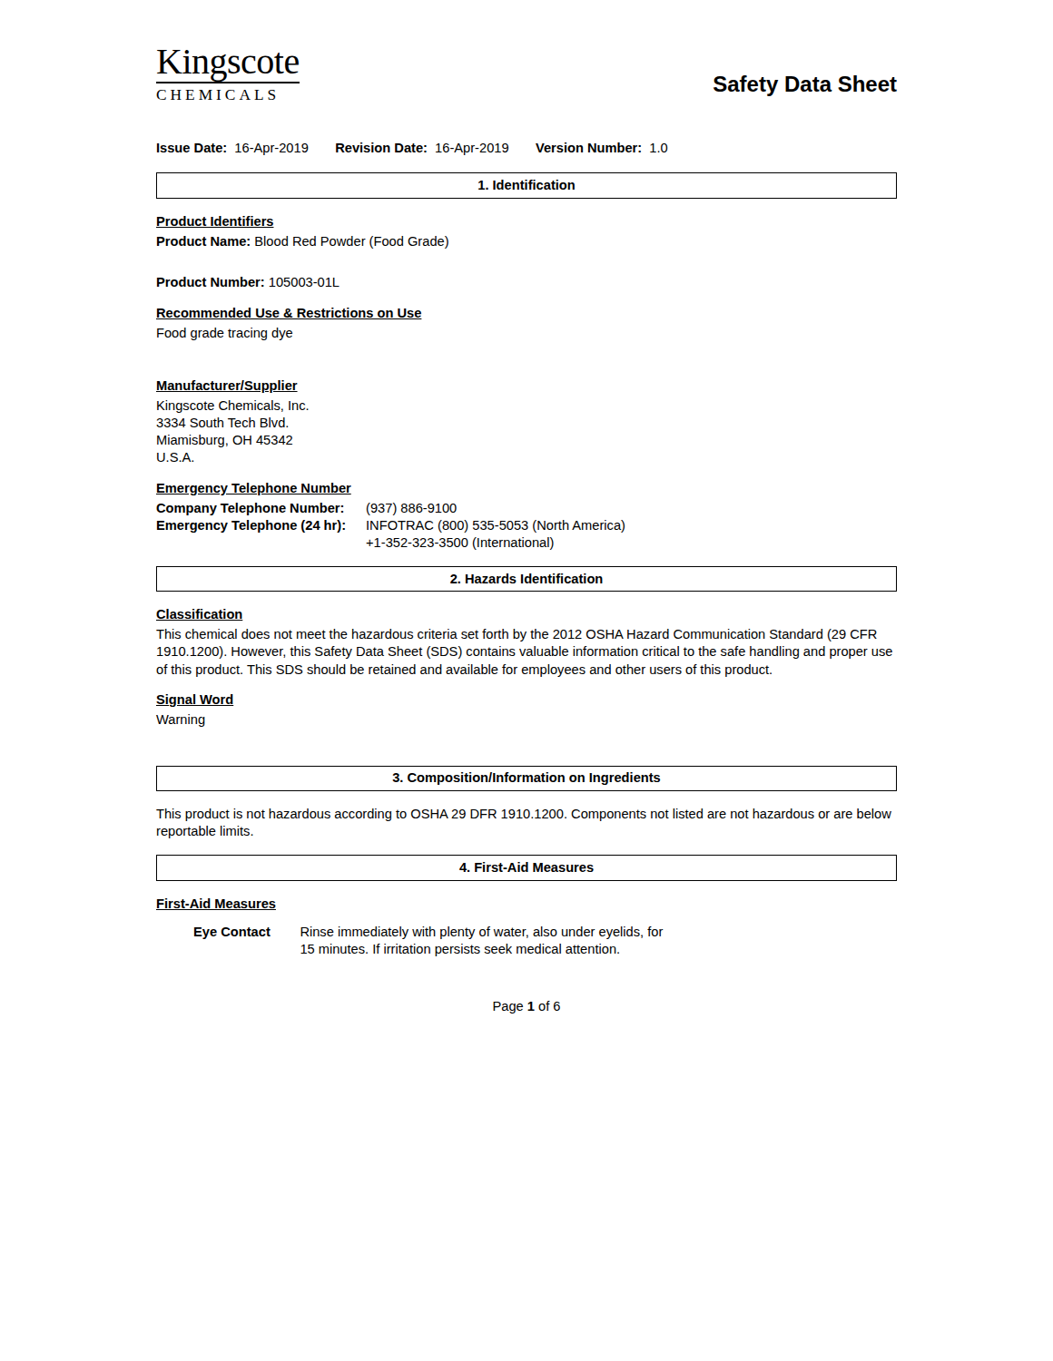Kingscote
CHEMICALS
Safety Data Sheet
Issue Date: 16-Apr-2019 Revision Date: 16-Apr-2019 Version Number: 1.0
1. Identification
Product Identifiers
Product Name: Blood Red Powder (Food Grade)
Product Number: 105003-01L
Recommended Use & Restrictions on Use
Food grade tracing dye
Manufacturer/Supplier
Kingscote Chemicals, Inc.
3334 South Tech Blvd.
Miamisburg, OH 45342
U.S.A.
Emergency Telephone Number
| Company Telephone Number: | (937) 886-9100 |
| Emergency Telephone (24 hr): | INFOTRAC (800) 535-5053 (North America) +1-352-323-3500 (International) |
2. Hazards Identification
Classification
This chemical does not meet the hazardous criteria set forth by the 2012 OSHA Hazard Communication Standard (29 CFR 1910.1200). However, this Safety Data Sheet (SDS) contains valuable information critical to the safe handling and proper use of this product. This SDS should be retained and available for employees and other users of this product.
Signal Word
Warning
3. Composition/Information on Ingredients
This product is not hazardous according to OSHA 29 DFR 1910.1200. Components not listed are not hazardous or are below reportable limits.
4. First-Aid Measures
First-Aid Measures
Eye Contact
Rinse immediately with plenty of water, also under eyelids, for 15 minutes. If irritation persists seek medical attention.
Page 1 of 6